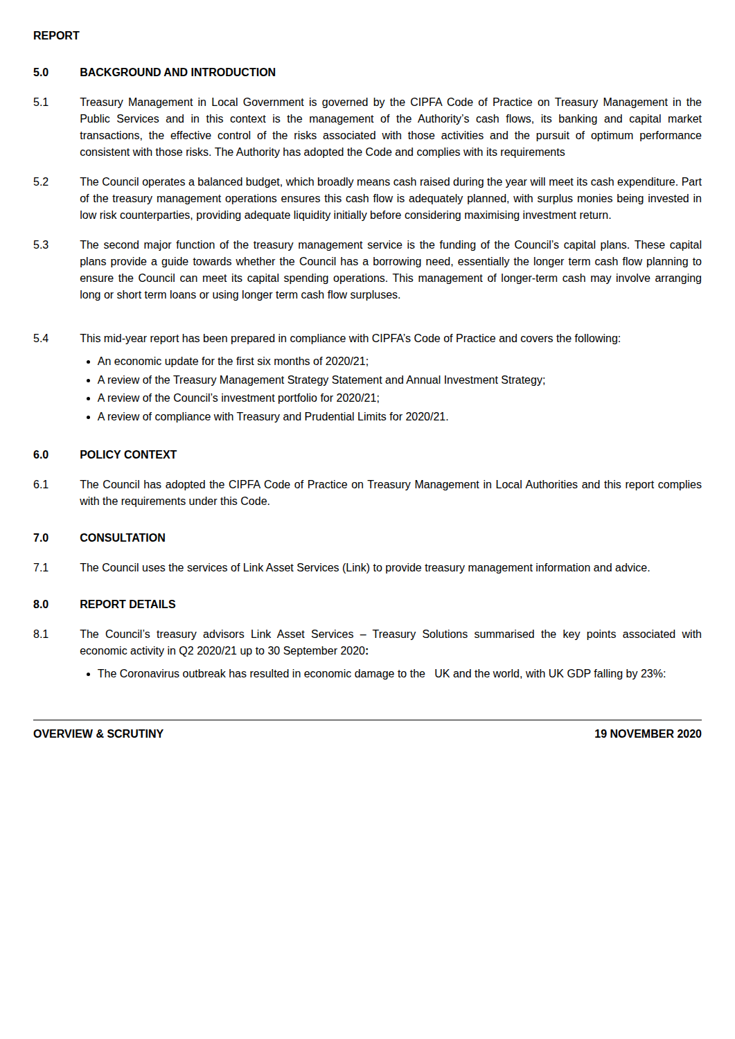REPORT
5.0
BACKGROUND AND INTRODUCTION
5.1
Treasury Management in Local Government is governed by the CIPFA Code of Practice on Treasury Management in the Public Services and in this context is the management of the Authority’s cash flows, its banking and capital market transactions, the effective control of the risks associated with those activities and the pursuit of optimum performance consistent with those risks. The Authority has adopted the Code and complies with its requirements
5.2
The Council operates a balanced budget, which broadly means cash raised during the year will meet its cash expenditure. Part of the treasury management operations ensures this cash flow is adequately planned, with surplus monies being invested in low risk counterparties, providing adequate liquidity initially before considering maximising investment return.
5.3
The second major function of the treasury management service is the funding of the Council’s capital plans. These capital plans provide a guide towards whether the Council has a borrowing need, essentially the longer term cash flow planning to ensure the Council can meet its capital spending operations. This management of longer-term cash may involve arranging long or short term loans or using longer term cash flow surpluses.
5.4
This mid-year report has been prepared in compliance with CIPFA’s Code of Practice and covers the following:
An economic update for the first six months of 2020/21;
A review of the Treasury Management Strategy Statement and Annual Investment Strategy;
A review of the Council’s investment portfolio for 2020/21;
A review of compliance with Treasury and Prudential Limits for 2020/21.
6.0
POLICY CONTEXT
6.1
The Council has adopted the CIPFA Code of Practice on Treasury Management in Local Authorities and this report complies with the requirements under this Code.
7.0
CONSULTATION
7.1
The Council uses the services of Link Asset Services (Link) to provide treasury management information and advice.
8.0
REPORT DETAILS
8.1
The Council’s treasury advisors Link Asset Services – Treasury Solutions summarised the key points associated with economic activity in Q2 2020/21 up to 30 September 2020:
The Coronavirus outbreak has resulted in economic damage to the UK and the world, with UK GDP falling by 23%:
OVERVIEW & SCRUTINY 19 NOVEMBER 2020